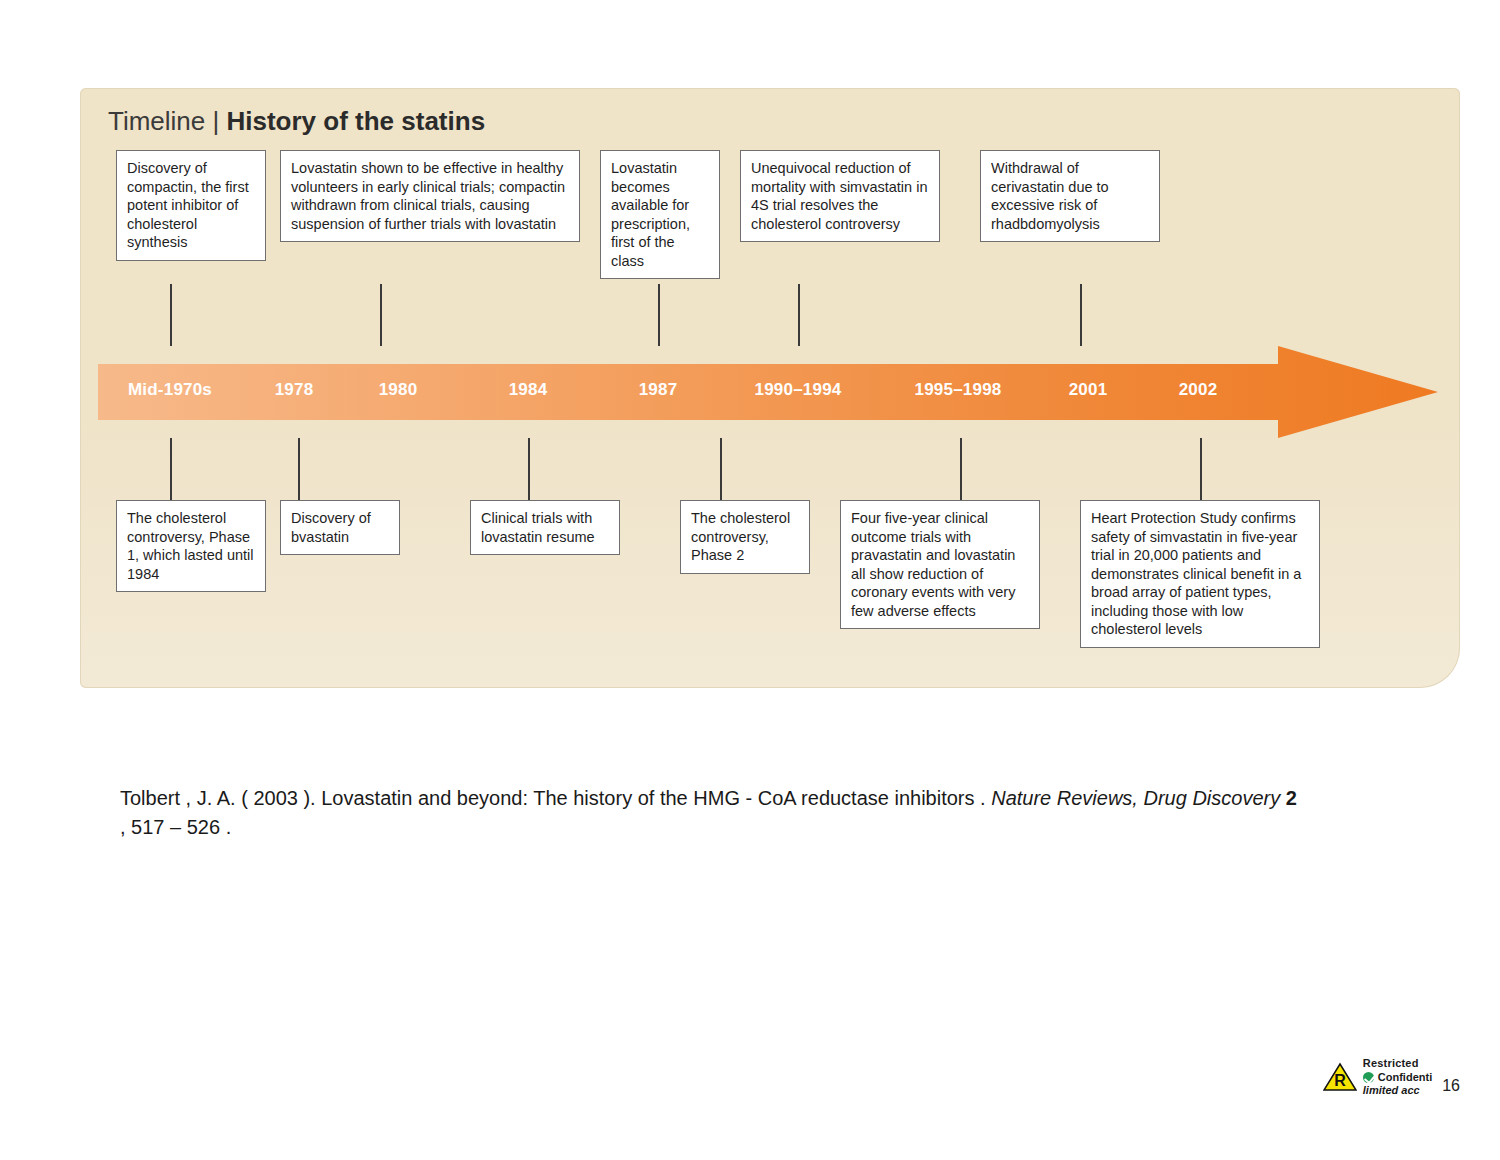gcsa Global Center for Scientific Affairs
Timeline | History of the statins
Mid-1970s
1978
1980
1984
1987
1990–1994
1995–1998
2001
2002
Discovery of compactin, the first potent inhibitor of cholesterol synthesis
Lovastatin shown to be effective in healthy volunteers in early clinical trials; compactin withdrawn from clinical trials, causing suspension of further trials with lovastatin
Lovastatin becomes available for prescription, first of the class
Unequivocal reduction of mortality with simvastatin in 4S trial resolves the cholesterol controversy
Withdrawal of cerivastatin due to excessive risk of rhadbdomyolysis
The cholesterol controversy, Phase 1, which lasted until 1984
Discovery of bvastatin
Clinical trials with lovastatin resume
The cholesterol controversy, Phase 2
Four five-year clinical outcome trials with pravastatin and lovastatin all show reduction of coronary events with very few adverse effects
Heart Protection Study confirms safety of simvastatin in five-year trial in 20,000 patients and demonstrates clinical benefit in a broad array of patient types, including those with low cholesterol levels
Tolbert , J. A. ( 2003 ). Lovastatin and beyond: The history of the HMG - CoA reductase inhibitors . Nature Reviews, Drug Discovery 2 , 517 – 526 .
R
Restricted
Confidenti
limited acc
16